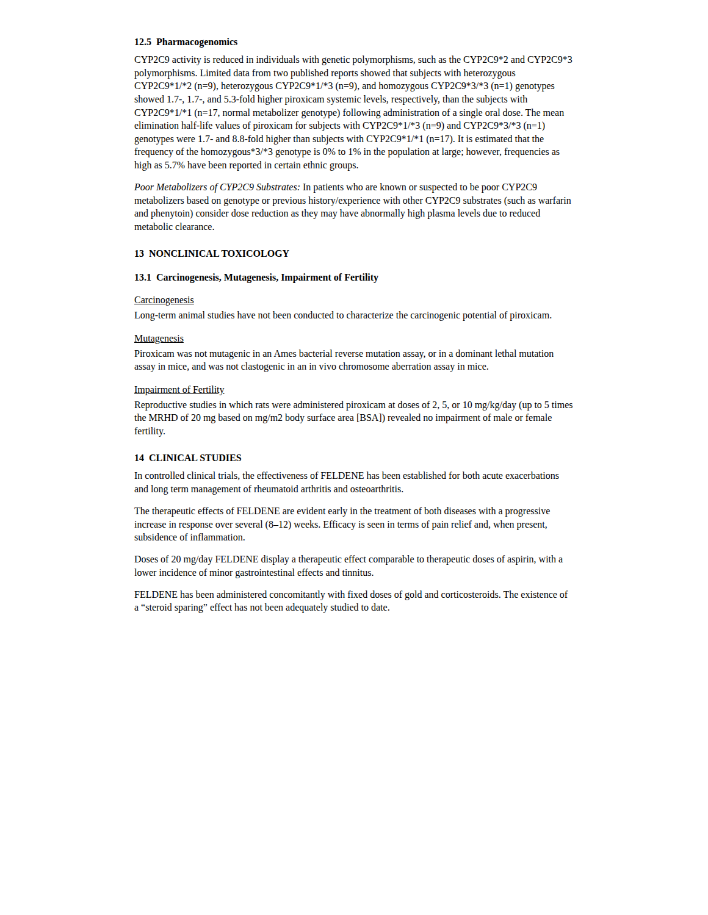12.5 Pharmacogenomics
CYP2C9 activity is reduced in individuals with genetic polymorphisms, such as the CYP2C9*2 and CYP2C9*3 polymorphisms. Limited data from two published reports showed that subjects with heterozygous CYP2C9*1/*2 (n=9), heterozygous CYP2C9*1/*3 (n=9), and homozygous CYP2C9*3/*3 (n=1) genotypes showed 1.7-, 1.7-, and 5.3-fold higher piroxicam systemic levels, respectively, than the subjects with CYP2C9*1/*1 (n=17, normal metabolizer genotype) following administration of a single oral dose. The mean elimination half-life values of piroxicam for subjects with CYP2C9*1/*3 (n=9) and CYP2C9*3/*3 (n=1) genotypes were 1.7- and 8.8-fold higher than subjects with CYP2C9*1/*1 (n=17). It is estimated that the frequency of the homozygous*3/*3 genotype is 0% to 1% in the population at large; however, frequencies as high as 5.7% have been reported in certain ethnic groups.
Poor Metabolizers of CYP2C9 Substrates: In patients who are known or suspected to be poor CYP2C9 metabolizers based on genotype or previous history/experience with other CYP2C9 substrates (such as warfarin and phenytoin) consider dose reduction as they may have abnormally high plasma levels due to reduced metabolic clearance.
13 NONCLINICAL TOXICOLOGY
13.1 Carcinogenesis, Mutagenesis, Impairment of Fertility
Carcinogenesis
Long-term animal studies have not been conducted to characterize the carcinogenic potential of piroxicam.
Mutagenesis
Piroxicam was not mutagenic in an Ames bacterial reverse mutation assay, or in a dominant lethal mutation assay in mice, and was not clastogenic in an in vivo chromosome aberration assay in mice.
Impairment of Fertility
Reproductive studies in which rats were administered piroxicam at doses of 2, 5, or 10 mg/kg/day (up to 5 times the MRHD of 20 mg based on mg/m2 body surface area [BSA]) revealed no impairment of male or female fertility.
14 CLINICAL STUDIES
In controlled clinical trials, the effectiveness of FELDENE has been established for both acute exacerbations and long term management of rheumatoid arthritis and osteoarthritis.
The therapeutic effects of FELDENE are evident early in the treatment of both diseases with a progressive increase in response over several (8–12) weeks. Efficacy is seen in terms of pain relief and, when present, subsidence of inflammation.
Doses of 20 mg/day FELDENE display a therapeutic effect comparable to therapeutic doses of aspirin, with a lower incidence of minor gastrointestinal effects and tinnitus.
FELDENE has been administered concomitantly with fixed doses of gold and corticosteroids. The existence of a “steroid sparing” effect has not been adequately studied to date.